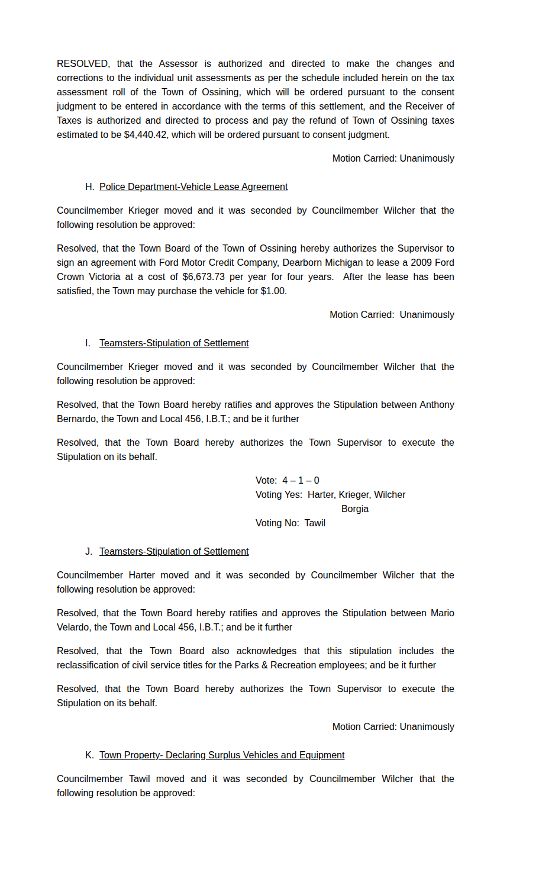RESOLVED, that the Assessor is authorized and directed to make the changes and corrections to the individual unit assessments as per the schedule included herein on the tax assessment roll of the Town of Ossining, which will be ordered pursuant to the consent judgment to be entered in accordance with the terms of this settlement, and the Receiver of Taxes is authorized and directed to process and pay the refund of Town of Ossining taxes estimated to be $4,440.42, which will be ordered pursuant to consent judgment.
Motion Carried: Unanimously
H. Police Department-Vehicle Lease Agreement
Councilmember Krieger moved and it was seconded by Councilmember Wilcher that the following resolution be approved:
Resolved, that the Town Board of the Town of Ossining hereby authorizes the Supervisor to sign an agreement with Ford Motor Credit Company, Dearborn Michigan to lease a 2009 Ford Crown Victoria at a cost of $6,673.73 per year for four years. After the lease has been satisfied, the Town may purchase the vehicle for $1.00.
Motion Carried: Unanimously
I. Teamsters-Stipulation of Settlement
Councilmember Krieger moved and it was seconded by Councilmember Wilcher that the following resolution be approved:
Resolved, that the Town Board hereby ratifies and approves the Stipulation between Anthony Bernardo, the Town and Local 456, I.B.T.; and be it further
Resolved, that the Town Board hereby authorizes the Town Supervisor to execute the Stipulation on its behalf.
Vote: 4 – 1 – 0
Voting Yes: Harter, Krieger, Wilcher
Borgia
Voting No: Tawil
J. Teamsters-Stipulation of Settlement
Councilmember Harter moved and it was seconded by Councilmember Wilcher that the following resolution be approved:
Resolved, that the Town Board hereby ratifies and approves the Stipulation between Mario Velardo, the Town and Local 456, I.B.T.; and be it further
Resolved, that the Town Board also acknowledges that this stipulation includes the reclassification of civil service titles for the Parks & Recreation employees; and be it further
Resolved, that the Town Board hereby authorizes the Town Supervisor to execute the Stipulation on its behalf.
Motion Carried: Unanimously
K. Town Property- Declaring Surplus Vehicles and Equipment
Councilmember Tawil moved and it was seconded by Councilmember Wilcher that the following resolution be approved: